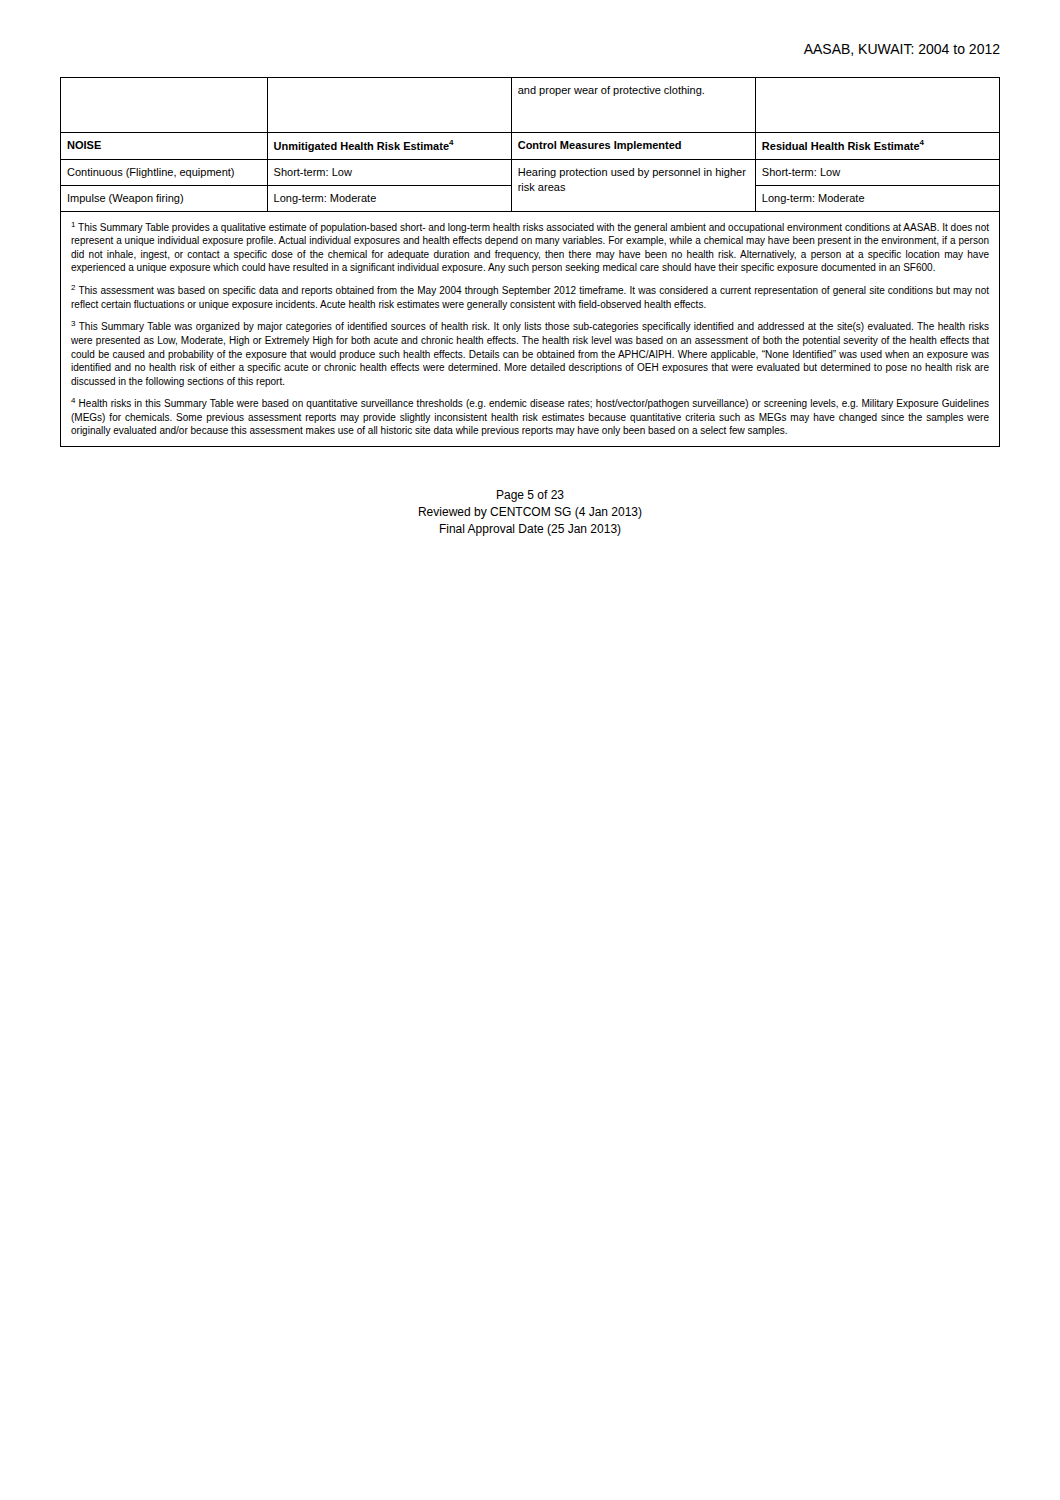AASAB, KUWAIT: 2004 to 2012
| | | and proper wear of protective clothing. | |
| NOISE | Unmitigated Health Risk Estimate 4 | Control Measures Implemented | Residual Health Risk Estimate 4 |
| Continuous (Flightline, equipment) | Short-term: Low | Hearing protection used by personnel in higher risk areas | Short-term: Low |
| Impulse (Weapon firing) | Long-term: Moderate | Long-term: Moderate |
1 This Summary Table provides a qualitative estimate of population-based short- and long-term health risks associated with the general ambient and occupational environment conditions at AASAB. It does not represent a unique individual exposure profile. Actual individual exposures and health effects depend on many variables. For example, while a chemical may have been present in the environment, if a person did not inhale, ingest, or contact a specific dose of the chemical for adequate duration and frequency, then there may have been no health risk. Alternatively, a person at a specific location may have experienced a unique exposure which could have resulted in a significant individual exposure. Any such person seeking medical care should have their specific exposure documented in an SF600.
2 This assessment was based on specific data and reports obtained from the May 2004 through September 2012 timeframe. It was considered a current representation of general site conditions but may not reflect certain fluctuations or unique exposure incidents. Acute health risk estimates were generally consistent with field-observed health effects.
3 This Summary Table was organized by major categories of identified sources of health risk. It only lists those sub-categories specifically identified and addressed at the site(s) evaluated. The health risks were presented as Low, Moderate, High or Extremely High for both acute and chronic health effects. The health risk level was based on an assessment of both the potential severity of the health effects that could be caused and probability of the exposure that would produce such health effects. Details can be obtained from the APHC/AIPH. Where applicable, “None Identified” was used when an exposure was identified and no health risk of either a specific acute or chronic health effects were determined. More detailed descriptions of OEH exposures that were evaluated but determined to pose no health risk are discussed in the following sections of this report.
4 Health risks in this Summary Table were based on quantitative surveillance thresholds (e.g. endemic disease rates; host/vector/pathogen surveillance) or screening levels, e.g. Military Exposure Guidelines (MEGs) for chemicals. Some previous assessment reports may provide slightly inconsistent health risk estimates because quantitative criteria such as MEGs may have changed since the samples were originally evaluated and/or because this assessment makes use of all historic site data while previous reports may have only been based on a select few samples.
Page 5 of 23
Reviewed by CENTCOM SG (4 Jan 2013)
Final Approval Date (25 Jan 2013)